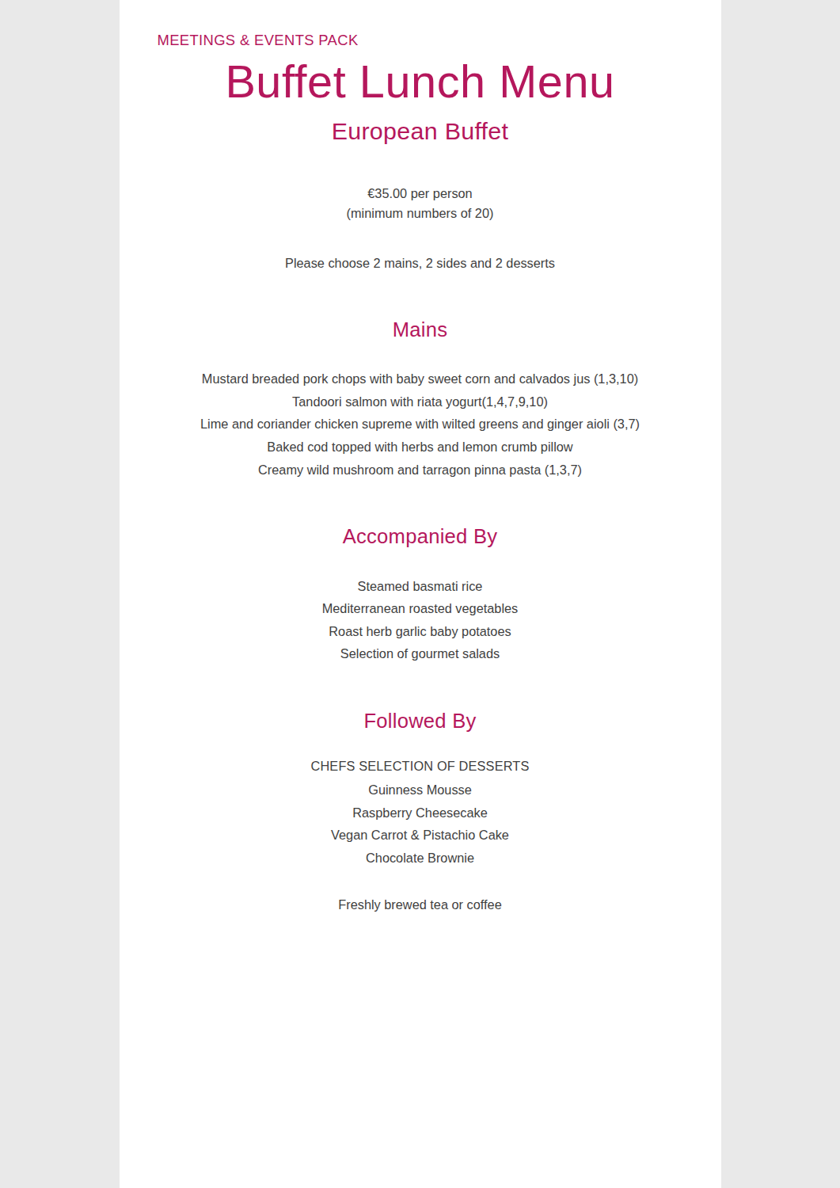Meetings & Events Pack
Buffet Lunch Menu
European Buffet
€35.00 per person
(minimum numbers of 20)
Please choose 2 mains, 2 sides and 2 desserts
Mains
Mustard breaded pork chops with baby sweet corn and calvados jus (1,3,10)
Tandoori salmon with riata yogurt(1,4,7,9,10)
Lime and coriander chicken supreme with wilted greens and ginger aioli (3,7)
Baked cod topped with herbs and lemon crumb pillow
Creamy wild mushroom and tarragon pinna pasta (1,3,7)
Accompanied By
Steamed basmati rice
Mediterranean roasted vegetables
Roast herb garlic baby potatoes
Selection of gourmet salads
Followed By
Chefs selection of desserts
Guinness Mousse
Raspberry Cheesecake
Vegan Carrot & Pistachio Cake
Chocolate Brownie
Freshly brewed tea or coffee